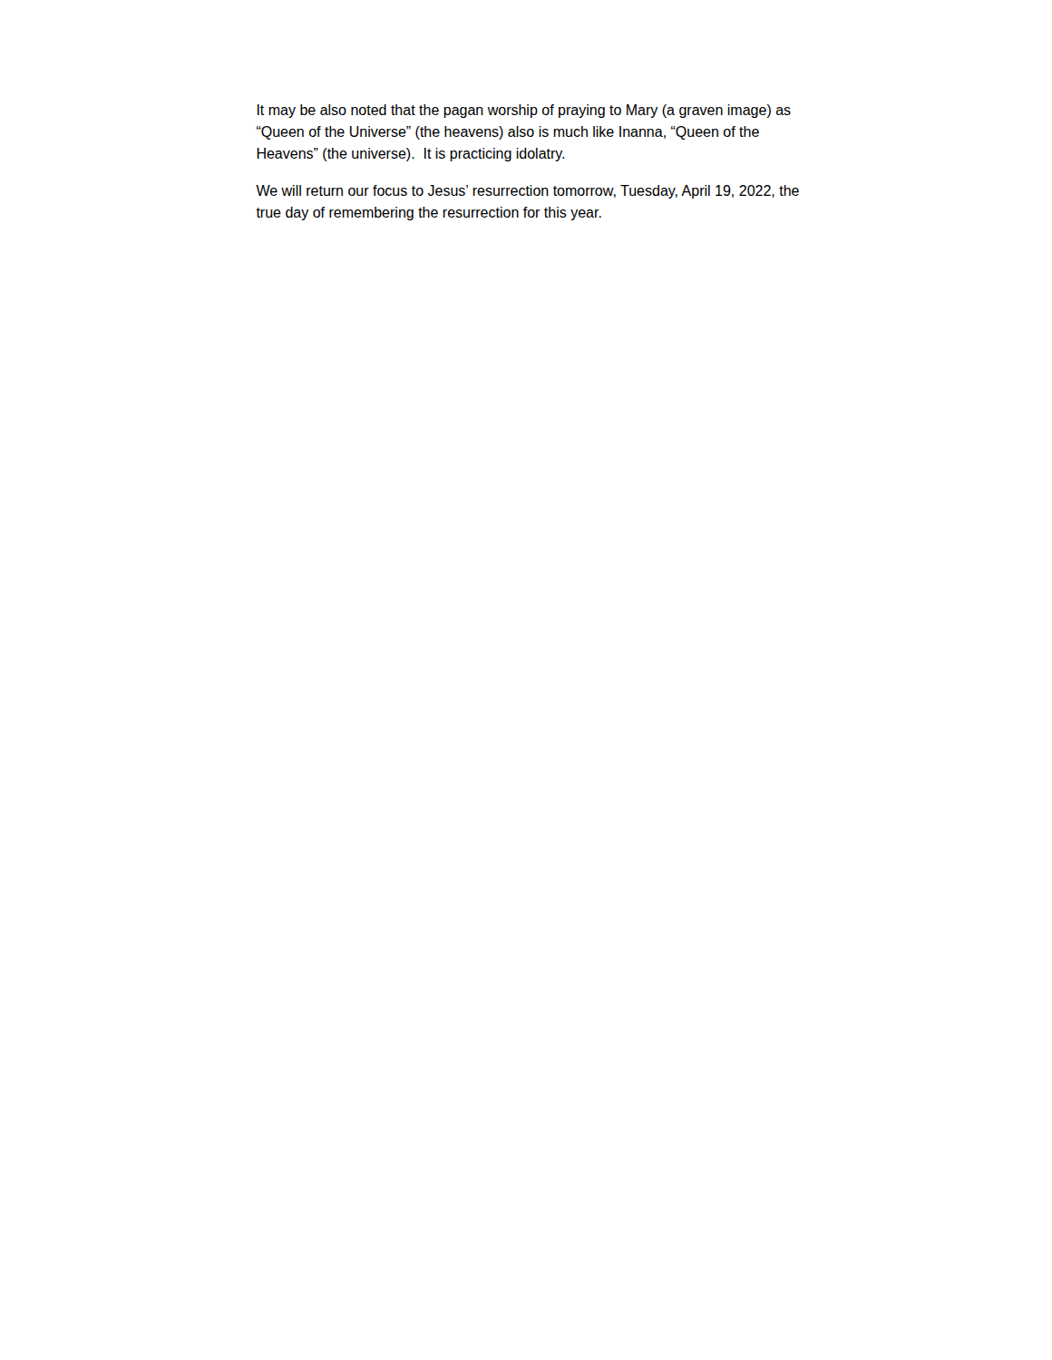It may be also noted that the pagan worship of praying to Mary (a graven image) as “Queen of the Universe” (the heavens) also is much like Inanna, “Queen of the Heavens” (the universe). It is practicing idolatry.
We will return our focus to Jesus’ resurrection tomorrow, Tuesday, April 19, 2022, the true day of remembering the resurrection for this year.